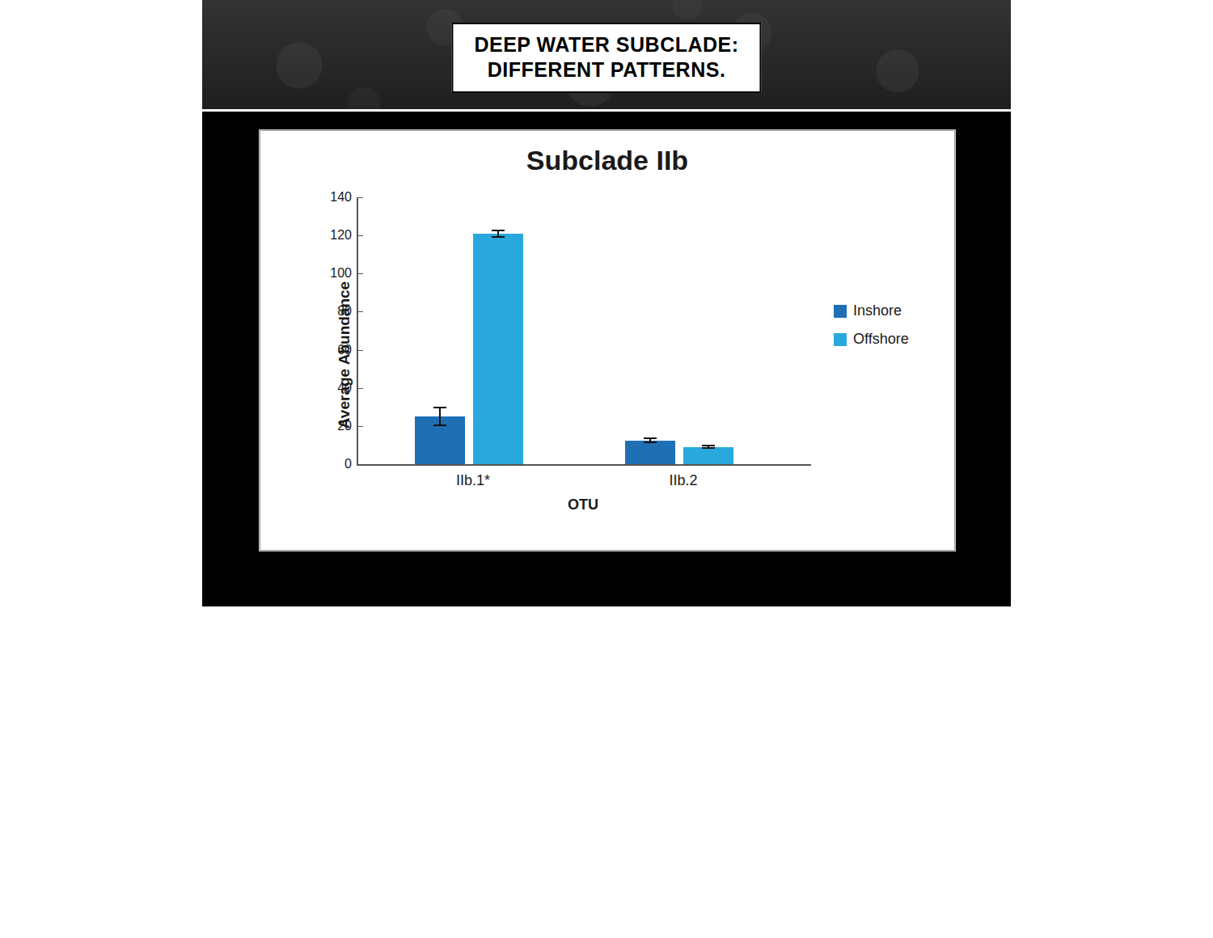DEEP WATER SUBCLADE:
DIFFERENT PATTERNS.
Subclade IIb
Average Abundance
0
20
40
60
80
100
120
140
IIb.1*
IIb.2
OTU
Inshore
Offshore